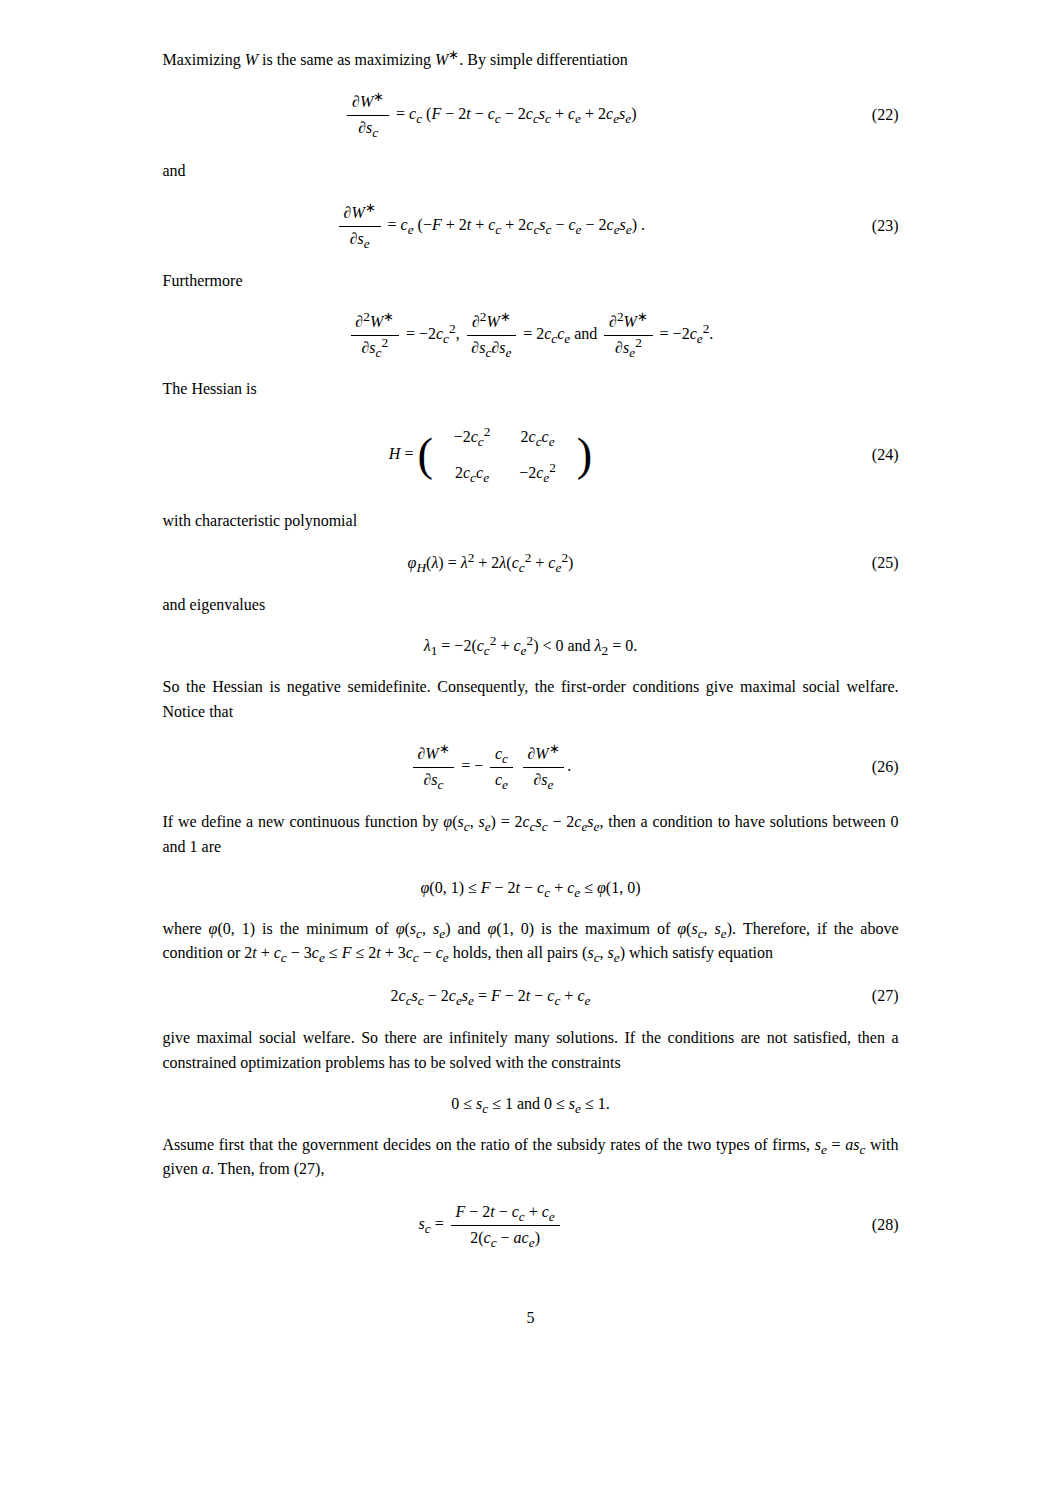Maximizing W is the same as maximizing W∗. By simple differentiation
∂W∗∂sc = cc (F − 2t − cc − 2ccsc + ce + 2cese) (22)
and
∂W∗∂se = ce (−F + 2t + cc + 2ccsc − ce − 2cese) . (23)
Furthermore
∂2W∗∂sc2 = −2cc2, ∂2W∗∂sc∂se = 2ccce and ∂2W∗∂se2 = −2ce2.
The Hessian is
H = (
| −2 c c 2 | 2 c c c e |
| 2 c c c e | −2 c e 2 |
) (24)
with characteristic polynomial
φH(λ) = λ2 + 2λ(cc2 + ce2) (25)
and eigenvalues
λ1 = −2(cc2 + ce2) < 0 and λ2 = 0.
So the Hessian is negative semidefinite. Consequently, the first-order conditions give maximal social welfare. Notice that
∂W∗∂sc = − cc ce ∂W∗∂se. (26)
If we define a new continuous function by φ(sc, se) = 2ccsc − 2cese, then a condition to have solutions between 0 and 1 are
φ(0, 1) ≤ F − 2t − cc + ce ≤ φ(1, 0)
where φ(0, 1) is the minimum of φ(sc, se) and φ(1, 0) is the maximum of φ(sc, se). Therefore, if the above condition or 2t + cc − 3ce ≤ F ≤ 2t + 3cc − ce holds, then all pairs (sc, se) which satisfy equation
2ccsc − 2cese = F − 2t − cc + ce (27)
give maximal social welfare. So there are infinitely many solutions. If the conditions are not satisfied, then a constrained optimization problems has to be solved with the constraints
0 ≤ sc ≤ 1 and 0 ≤ se ≤ 1.
Assume first that the government decides on the ratio of the subsidy rates of the two types of firms, se = asc with given a. Then, from (27),
sc = F − 2t − cc + ce 2(cc − ace) (28)
5